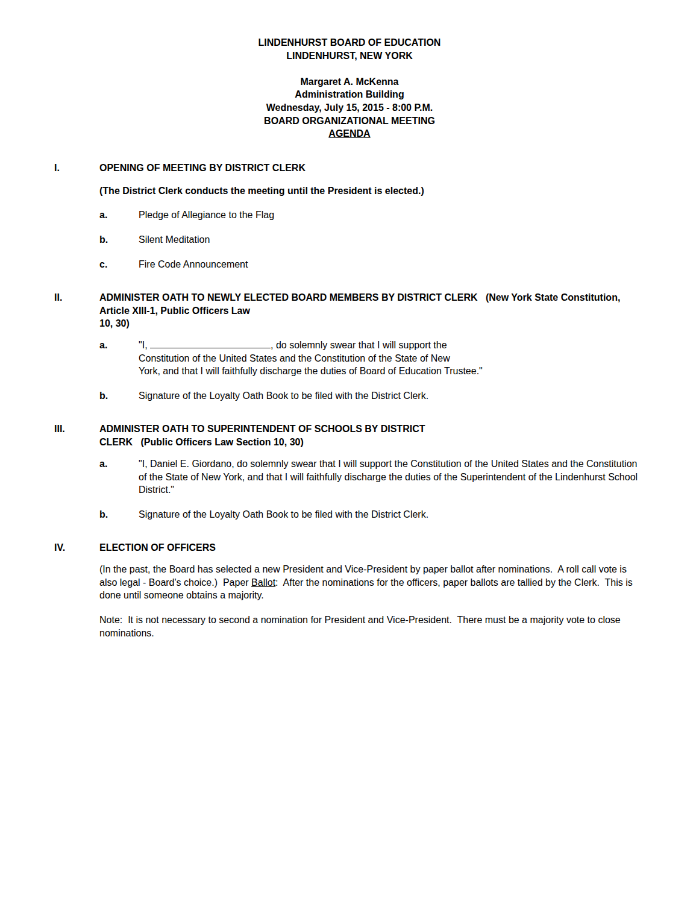LINDENHURST BOARD OF EDUCATION
LINDENHURST, NEW YORK
Margaret A. McKenna
Administration Building
Wednesday, July 15, 2015 - 8:00 P.M.
BOARD ORGANIZATIONAL MEETING
AGENDA
I. OPENING OF MEETING BY DISTRICT CLERK
(The District Clerk conducts the meeting until the President is elected.)
a. Pledge of Allegiance to the Flag
b. Silent Meditation
c. Fire Code Announcement
II. ADMINISTER OATH TO NEWLY ELECTED BOARD MEMBERS BY DISTRICT CLERK (New York State Constitution, Article XIII-1, Public Officers Law
10, 30)
a.
"I, , do solemnly swear that I will support the
Constitution of the United States and the Constitution of the State of New
York, and that I will faithfully discharge the duties of Board of Education Trustee."
b. Signature of the Loyalty Oath Book to be filed with the District Clerk.
III. ADMINISTER OATH TO SUPERINTENDENT OF SCHOOLS BY DISTRICT
CLERK (Public Officers Law Section 10, 30)
a.
"I, Daniel E. Giordano, do solemnly swear that I will support the Constitution of the United States and the Constitution of the State of New York, and that I will faithfully discharge the duties of the Superintendent of the Lindenhurst School District."
b. Signature of the Loyalty Oath Book to be filed with the District Clerk.
IV. ELECTION OF OFFICERS
(In the past, the Board has selected a new President and Vice-President by paper ballot after nominations. A roll call vote is also legal - Board's choice.) Paper Ballot: After the nominations for the officers, paper ballots are tallied by the Clerk. This is done until someone obtains a majority.
Note: It is not necessary to second a nomination for President and Vice-President. There must be a majority vote to close nominations.